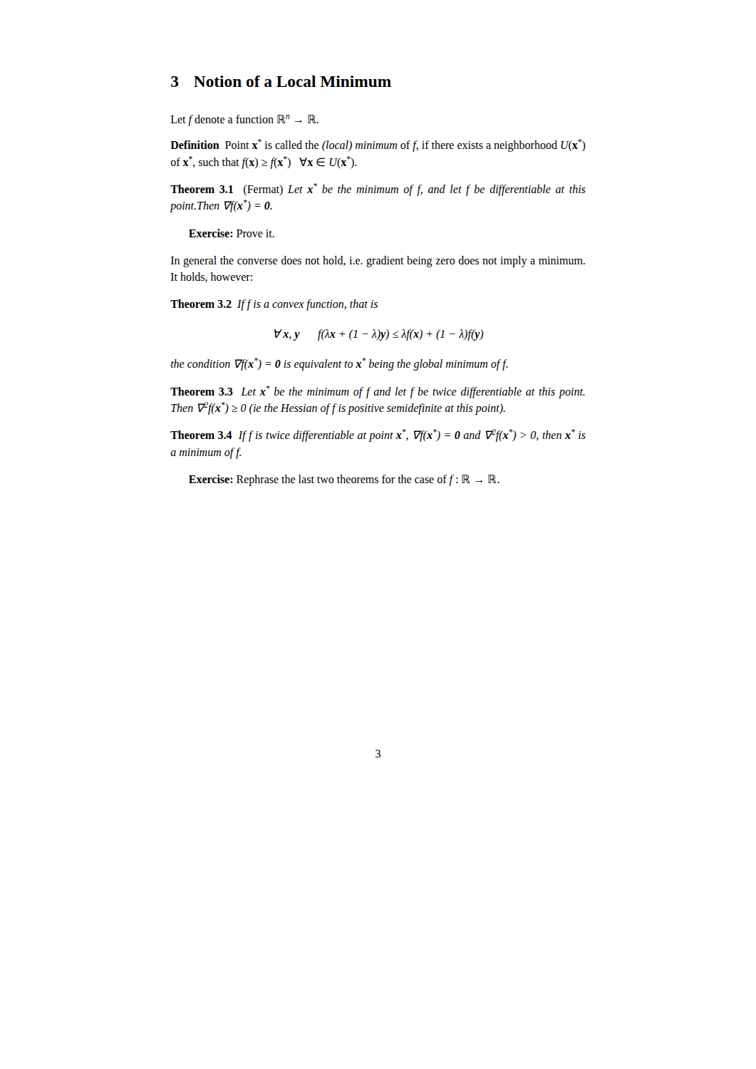3 Notion of a Local Minimum
Let f denote a function ℝn → ℝ.
Definition Point x* is called the (local) minimum of f, if there exists a neighborhood U(x*) of x*, such that f(x) ≥ f(x*) ∀x ∈ U(x*).
Theorem 3.1 (Fermat) Let x* be the minimum of f, and let f be differentiable at this point.Then ∇f(x*) = 0.
Exercise: Prove it.
In general the converse does not hold, i.e. gradient being zero does not imply a minimum. It holds, however:
Theorem 3.2 If f is a convex function, that is
∀ x, y f(λx + (1 − λ)y) ≤ λf(x) + (1 − λ)f(y)
the condition ∇f(x*) = 0 is equivalent to x* being the global minimum of f.
Theorem 3.3 Let x* be the minimum of f and let f be twice differentiable at this point. Then ∇2f(x*) ≥ 0 (ie the Hessian of f is positive semidefinite at this point).
Theorem 3.4 If f is twice differentiable at point x*, ∇f(x*) = 0 and ∇2f(x*) > 0, then x* is a minimum of f.
Exercise: Rephrase the last two theorems for the case of f : ℝ → ℝ.
3